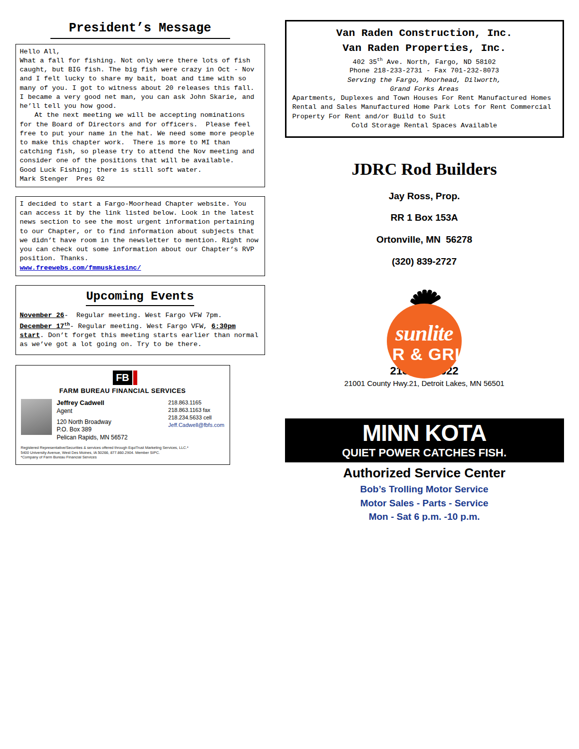President’s Message
Hello All,
What a fall for fishing. Not only were there lots of fish caught, but BIG fish. The big fish were crazy in Oct - Nov and I felt lucky to share my bait, boat and time with so many of you. I got to witness about 20 releases this fall. I became a very good net man, you can ask John Skarie, and he’ll tell you how good.
At the next meeting we will be accepting nominations for the Board of Directors and for officers. Please feel free to put your name in the hat. We need some more people to make this chapter work. There is more to MI than catching fish, so please try to attend the Nov meeting and consider one of the positions that will be available.
Good Luck Fishing; there is still soft water.
Mark Stenger Pres 02
I decided to start a Fargo-Moorhead Chapter website. You can access it by the link listed below. Look in the latest news section to see the most urgent information pertaining to our Chapter, or to find information about subjects that we didn’t have room in the newsletter to mention. Right now you can check out some information about our Chapter’s RVP position. Thanks.
www.freewebs.com/fmmuskiesinc/
Upcoming Events
November 26- Regular meeting. West Fargo VFW 7pm.
December 17th- Regular meeting. West Fargo VFW, 6:30pm start. Don’t forget this meeting starts earlier than normal as we’ve got a lot going on. Try to be there.
FB
FARM BUREAU FINANCIAL SERVICES
Jeffrey Cadwell
Agent
120 North Broadway
P.O. Box 389
Pelican Rapids, MN 56572
218.863.1165
218.863.1163 fax
218.234.5633 cell
Jeff.Cadwell@fbfs.com
Registered Representative/Securities & services offered through EquiTrust Marketing Services, LLC.*
5400 University Avenue, West Des Moines, IA 50266, 877.860.2904. Member SIPC.
*Company of Farm Bureau Financial Services
Van Raden Construction, Inc.
Van Raden Properties, Inc.
402 35th Ave. North, Fargo, ND 58102
Phone 218-233-2731 - Fax 701-232-8073
Serving the Fargo, Moorhead, Dilworth,
Grand Forks Areas
Apartments, Duplexes and Town Houses For Rent Manufactured Homes Rental and Sales Manufactured Home Park Lots for Rent Commercial Property For Rent and/or Build to Suit
Cold Storage Rental Spaces Available
JDRC Rod Builders
Jay Ross, Prop.
RR 1 Box 153A
Ortonville, MN 56278
(320) 839-2727
sunlite
BAR & GRILL
218-847-4622
21001 County Hwy.21, Detroit Lakes, MN 56501
MINN KOTA
QUIET POWER CATCHES FISH.
Authorized Service Center
Bob’s Trolling Motor Service
Motor Sales - Parts - Service
Mon - Sat 6 p.m. -10 p.m.